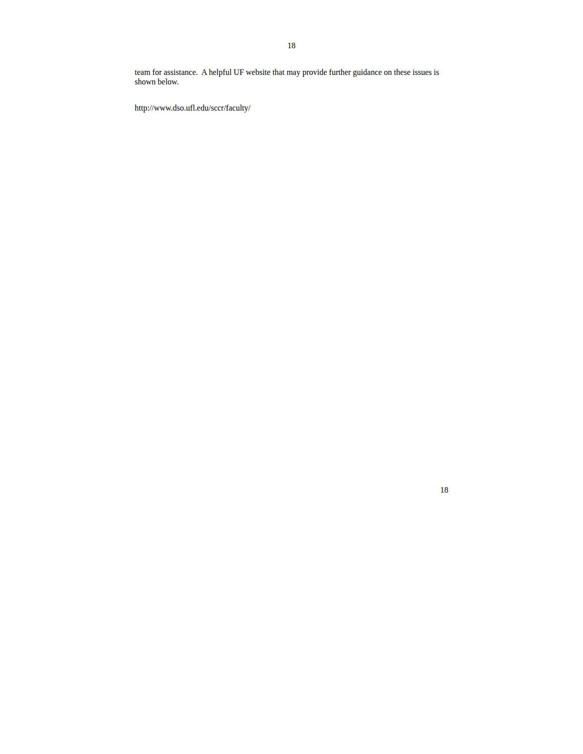18
team for assistance. A helpful UF website that may provide further guidance on these issues is shown below.
http://www.dso.ufl.edu/sccr/faculty/
18